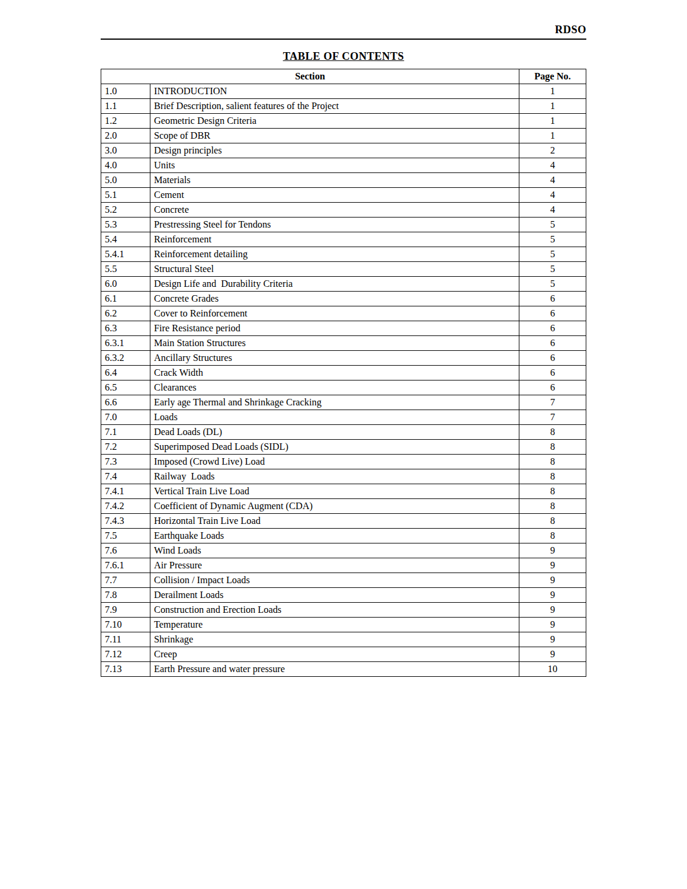RDSO
TABLE OF CONTENTS
| Section | Page No. |
| --- | --- |
| 1.0 | INTRODUCTION | 1 |
| 1.1 | Brief Description, salient features of the Project | 1 |
| 1.2 | Geometric Design Criteria | 1 |
| 2.0 | Scope of DBR | 1 |
| 3.0 | Design principles | 2 |
| 4.0 | Units | 4 |
| 5.0 | Materials | 4 |
| 5.1 | Cement | 4 |
| 5.2 | Concrete | 4 |
| 5.3 | Prestressing Steel for Tendons | 5 |
| 5.4 | Reinforcement | 5 |
| 5.4.1 | Reinforcement detailing | 5 |
| 5.5 | Structural Steel | 5 |
| 6.0 | Design Life and Durability Criteria | 5 |
| 6.1 | Concrete Grades | 6 |
| 6.2 | Cover to Reinforcement | 6 |
| 6.3 | Fire Resistance period | 6 |
| 6.3.1 | Main Station Structures | 6 |
| 6.3.2 | Ancillary Structures | 6 |
| 6.4 | Crack Width | 6 |
| 6.5 | Clearances | 6 |
| 6.6 | Early age Thermal and Shrinkage Cracking | 7 |
| 7.0 | Loads | 7 |
| 7.1 | Dead Loads (DL) | 8 |
| 7.2 | Superimposed Dead Loads (SIDL) | 8 |
| 7.3 | Imposed (Crowd Live) Load | 8 |
| 7.4 | Railway Loads | 8 |
| 7.4.1 | Vertical Train Live Load | 8 |
| 7.4.2 | Coefficient of Dynamic Augment (CDA) | 8 |
| 7.4.3 | Horizontal Train Live Load | 8 |
| 7.5 | Earthquake Loads | 8 |
| 7.6 | Wind Loads | 9 |
| 7.6.1 | Air Pressure | 9 |
| 7.7 | Collision / Impact Loads | 9 |
| 7.8 | Derailment Loads | 9 |
| 7.9 | Construction and Erection Loads | 9 |
| 7.10 | Temperature | 9 |
| 7.11 | Shrinkage | 9 |
| 7.12 | Creep | 9 |
| 7.13 | Earth Pressure and water pressure | 10 |